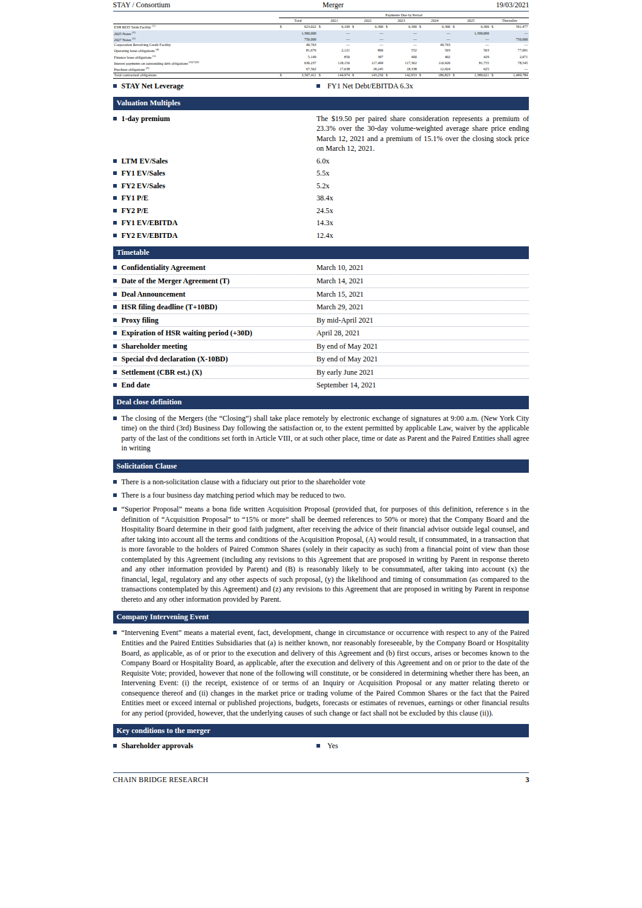STAY / Consortium
Merger
19/03/2021
| | Payments Due by Period |
| --- | --- |
| | Total | 2021 | 2022 | 2023 | 2024 | 2025 | Thereafter |
| ESH REIT Term Facility (1) | $ | 623,022 | $ | 6,109 | $ | 6,300 | $ | 6,300 | $ | 6,300 | $ | 6,300 | $ | 591,477 |
| 2025 Notes (2) | | 1,300,000 | | — | | — | | — | | — | | 1,300,000 | | — |
| 2027 Notes (3) | | 750,000 | | — | | — | | — | | — | | — | | 750,000 |
| Corporation Revolving Credit Facility | | 49,763 | | — | | — | | — | | 49,763 | | — | | — |
| Operating lease obligations (4) | | 81,676 | | 2,121 | | 806 | | 552 | | 503 | | 503 | | 77,091 |
| Finance lease obligations (5) | | 5,149 | | 850 | | 397 | | 400 | | 402 | | 429 | | 2,671 |
| Interest payments on outstanding debt obligations (6)(7)(8) | | 630,237 | | 118,156 | | 117,499 | | 117,362 | | 116,920 | | 81,755 | | 78,545 |
| Purchase obligations (9) | | 67,562 | | 17,638 | | 18,245 | | 18,338 | | 12,924 | | 625 | | — |
| Total contractual obligations | $ | 3,507,411 | $ | 144,974 | $ | 143,250 | $ | 142,953 | $ | 186,823 | $ | 1,389,621 | $ | 1,499,784 |
STAY Net Leverage
FY1 Net Debt/EBITDA 6.3x
Valuation Multiples
1-day premium
The $19.50 per paired share consideration represents a premium of 23.3% over the 30-day volume-weighted average share price ending March 12, 2021 and a premium of 15.1% over the closing stock price on March 12, 2021.
LTM EV/Sales
6.0x
FY1 EV/Sales
5.5x
FY2 EV/Sales
5.2x
FY1 P/E
38.4x
FY2 P/E
24.5x
FY1 EV/EBITDA
14.3x
FY2 EV/EBITDA
12.4x
Timetable
Confidentiality Agreement
March 10, 2021
Date of the Merger Agreement (T)
March 14, 2021
Deal Announcement
March 15, 2021
HSR filing deadline (T+10BD)
March 29, 2021
Proxy filing
By mid-April 2021
Expiration of HSR waiting period (+30D)
April 28, 2021
Shareholder meeting
By end of May 2021
Special dvd declaration (X-10BD)
By end of May 2021
Settlement (CBR est.) (X)
By early June 2021
End date
September 14, 2021
Deal close definition
The closing of the Mergers (the “Closing”) shall take place remotely by electronic exchange of signatures at 9:00 a.m. (New York City time) on the third (3rd) Business Day following the satisfaction or, to the extent permitted by applicable Law, waiver by the applicable party of the last of the conditions set forth in Article VIII, or at such other place, time or date as Parent and the Paired Entities shall agree in writing
Solicitation Clause
There is a non-solicitation clause with a fiduciary out prior to the shareholder vote
There is a four business day matching period which may be reduced to two.
“Superior Proposal” means a bona fide written Acquisition Proposal (provided that, for purposes of this definition, reference s in the definition of “Acquisition Proposal” to “15% or more” shall be deemed references to 50% or more) that the Company Board and the Hospitality Board determine in their good faith judgment, after receiving the advice of their financial advisor outside legal counsel, and after taking into account all the terms and conditions of the Acquisition Proposal, (A) would result, if consummated, in a transaction that is more favorable to the holders of Paired Common Shares (solely in their capacity as such) from a financial point of view than those contemplated by this Agreement (including any revisions to this Agreement that are proposed in writing by Parent in response thereto and any other information provided by Parent) and (B) is reasonably likely to be consummated, after taking into account (x) the financial, legal, regulatory and any other aspects of such proposal, (y) the likelihood and timing of consummation (as compared to the transactions contemplated by this Agreement) and (z) any revisions to this Agreement that are proposed in writing by Parent in response thereto and any other information provided by Parent.
Company Intervening Event
“Intervening Event” means a material event, fact, development, change in circumstance or occurrence with respect to any of the Paired Entities and the Paired Entities Subsidiaries that (a) is neither known, nor reasonably foreseeable, by the Company Board or Hospitality Board, as applicable, as of or prior to the execution and delivery of this Agreement and (b) first occurs, arises or becomes known to the Company Board or Hospitality Board, as applicable, after the execution and delivery of this Agreement and on or prior to the date of the Requisite Vote; provided, however that none of the following will constitute, or be considered in determining whether there has been, an Intervening Event: (i) the receipt, existence of or terms of an Inquiry or Acquisition Proposal or any matter relating thereto or consequence thereof and (ii) changes in the market price or trading volume of the Paired Common Shares or the fact that the Paired Entities meet or exceed internal or published projections, budgets, forecasts or estimates of revenues, earnings or other financial results for any period (provided, however, that the underlying causes of such change or fact shall not be excluded by this clause (ii)).
Key conditions to the merger
Shareholder approvals
Yes
CHAIN BRIDGE RESEARCH
3